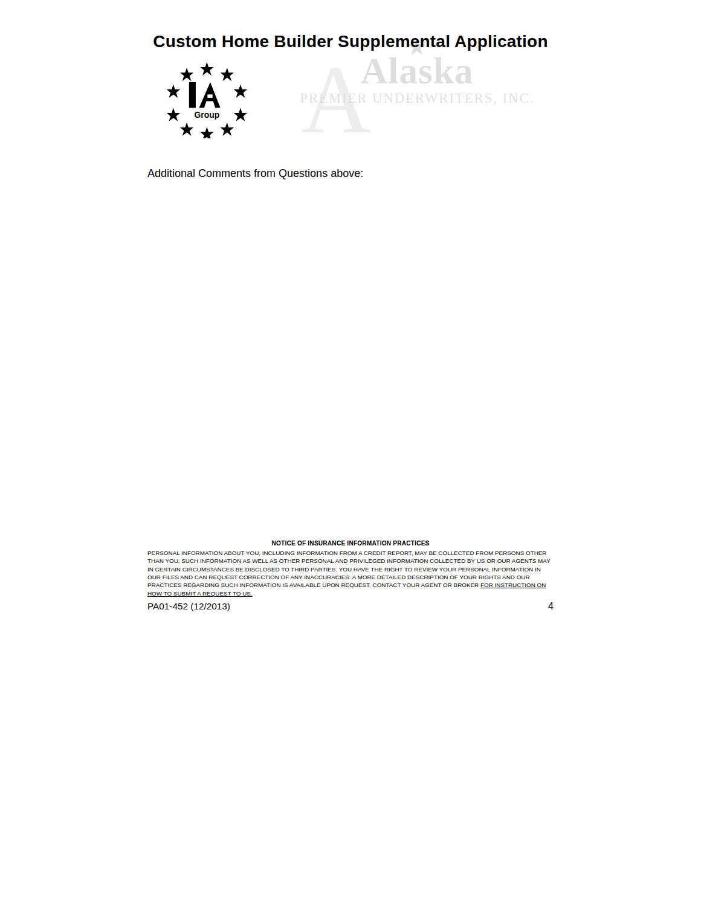Custom Home Builder Supplemental Application
Group
★
Alaska
PREMIER UNDERWRITERS, INC.
A
Additional Comments from Questions above:
NOTICE OF INSURANCE INFORMATION PRACTICES
PERSONAL INFORMATION ABOUT YOU, INCLUDING INFORMATION FROM A CREDIT REPORT, MAY BE COLLECTED FROM PERSONS OTHER THAN YOU. SUCH INFORMATION AS WELL AS OTHER PERSONAL AND PRIVILEGED INFORMATION COLLECTED BY US OR OUR AGENTS MAY IN CERTAIN CIRCUMSTANCES BE DISCLOSED TO THIRD PARTIES. YOU HAVE THE RIGHT TO REVIEW YOUR PERSONAL INFORMATION IN OUR FILES AND CAN REQUEST CORRECTION OF ANY INACCURACIES. A MORE DETAILED DESCRIPTION OF YOUR RIGHTS AND OUR PRACTICES REGARDING SUCH INFORMATION IS AVAILABLE UPON REQUEST. CONTACT YOUR AGENT OR BROKER FOR INSTRUCTION ON HOW TO SUBMIT A REQUEST TO US.
PA01-452 (12/2013) 4